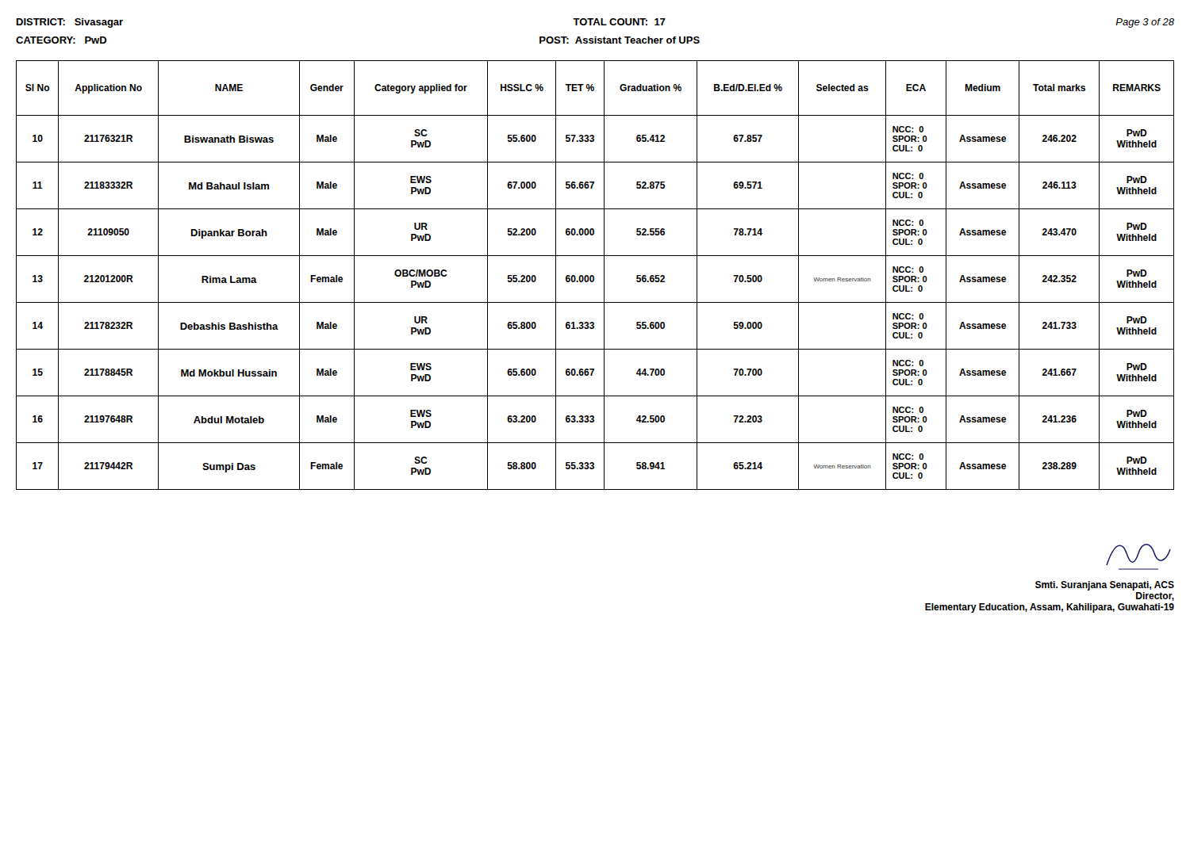DISTRICT: Sivasagar
CATEGORY: PwD
TOTAL COUNT: 17
POST: Assistant Teacher of UPS
Page 3 of 28
| Sl No | Application No | NAME | Gender | Category applied for | HSSLC % | TET % | Graduation % | B.Ed/D.El.Ed % | Selected as | ECA | Medium | Total marks | REMARKS |
| --- | --- | --- | --- | --- | --- | --- | --- | --- | --- | --- | --- | --- | --- |
| 10 | 21176321R | Biswanath Biswas | Male | SC PwD | 55.600 | 57.333 | 65.412 | 67.857 | | NCC: 0 SPOR: 0 CUL: 0 | Assamese | 246.202 | PwD Withheld |
| 11 | 21183332R | Md Bahaul Islam | Male | EWS PwD | 67.000 | 56.667 | 52.875 | 69.571 | | NCC: 0 SPOR: 0 CUL: 0 | Assamese | 246.113 | PwD Withheld |
| 12 | 21109050 | Dipankar Borah | Male | UR PwD | 52.200 | 60.000 | 52.556 | 78.714 | | NCC: 0 SPOR: 0 CUL: 0 | Assamese | 243.470 | PwD Withheld |
| 13 | 21201200R | Rima Lama | Female | OBC/MOBC PwD | 55.200 | 60.000 | 56.652 | 70.500 | Women Reservation | NCC: 0 SPOR: 0 CUL: 0 | Assamese | 242.352 | PwD Withheld |
| 14 | 21178232R | Debashis Bashistha | Male | UR PwD | 65.800 | 61.333 | 55.600 | 59.000 | | NCC: 0 SPOR: 0 CUL: 0 | Assamese | 241.733 | PwD Withheld |
| 15 | 21178845R | Md Mokbul Hussain | Male | EWS PwD | 65.600 | 60.667 | 44.700 | 70.700 | | NCC: 0 SPOR: 0 CUL: 0 | Assamese | 241.667 | PwD Withheld |
| 16 | 21197648R | Abdul Motaleb | Male | EWS PwD | 63.200 | 63.333 | 42.500 | 72.203 | | NCC: 0 SPOR: 0 CUL: 0 | Assamese | 241.236 | PwD Withheld |
| 17 | 21179442R | Sumpi Das | Female | SC PwD | 58.800 | 55.333 | 58.941 | 65.214 | Women Reservation | NCC: 0 SPOR: 0 CUL: 0 | Assamese | 238.289 | PwD Withheld |
Smti. Suranjana Senapati, ACS
Director,
Elementary Education, Assam, Kahilipara, Guwahati-19